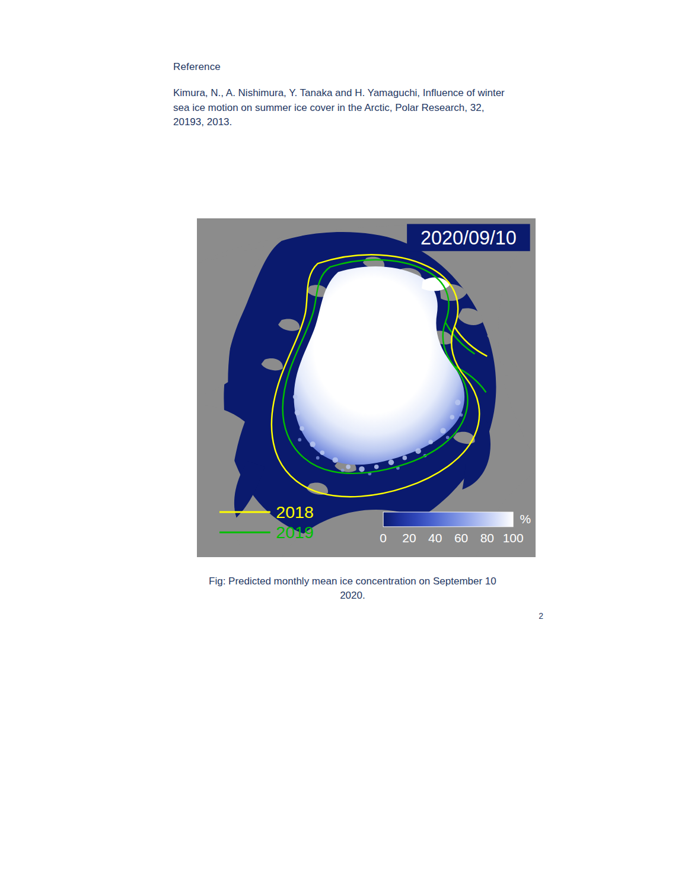Reference
Kimura, N., A. Nishimura, Y. Tanaka and H. Yamaguchi, Influence of winter sea ice motion on summer ice cover in the Arctic, Polar Research, 32, 20193, 2013.
2020/09/10 2018 2019 % 0 20 40 60 80 100
Fig: Predicted monthly mean ice concentration on September 10 2020.
2